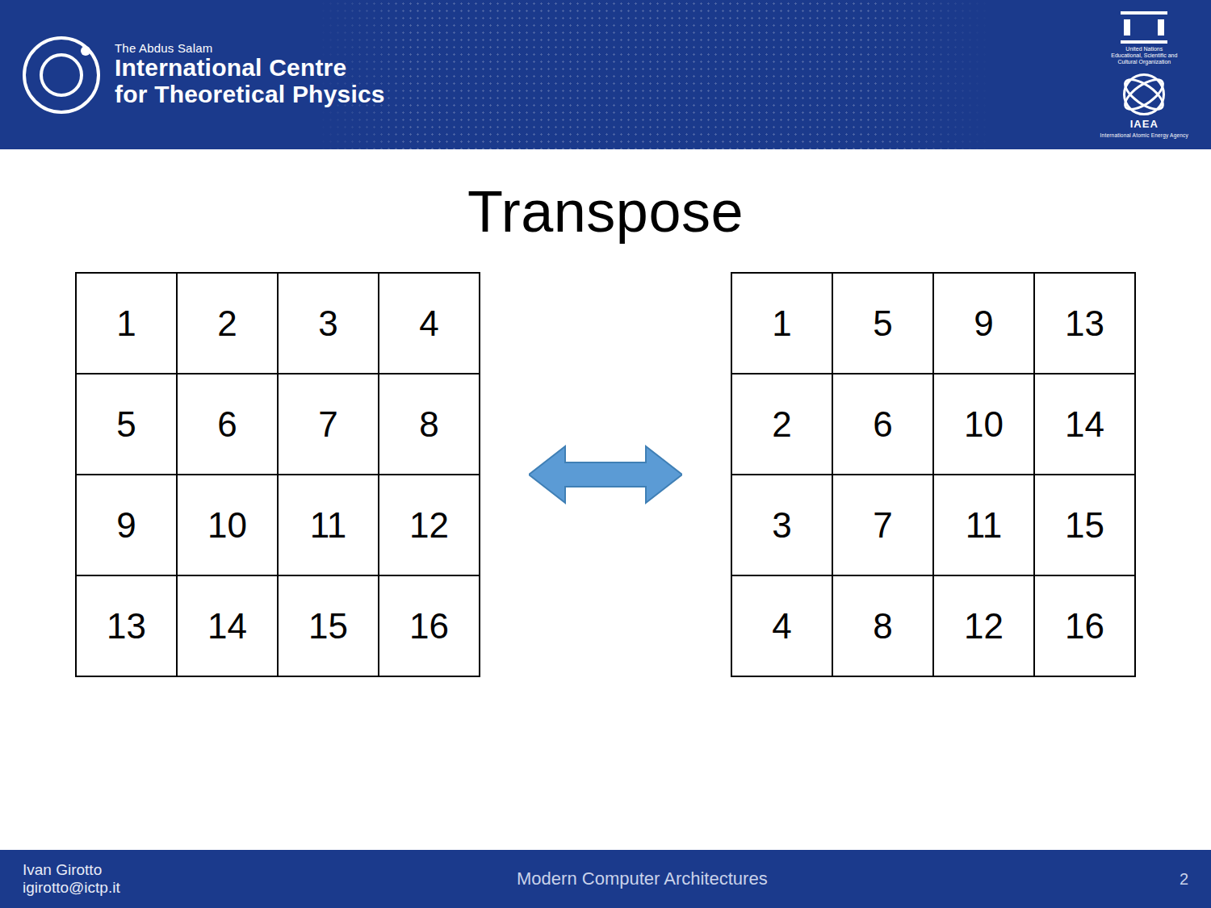The Abdus Salam
International Centre
for Theoretical Physics
United Nations
Educational, Scientific and
Cultural Organization
IAEA
International Atomic Energy Agency
Transpose
| 1 | 2 | 3 | 4 |
| 5 | 6 | 7 | 8 |
| 9 | 10 | 11 | 12 |
| 13 | 14 | 15 | 16 |
| 1 | 5 | 9 | 13 |
| 2 | 6 | 10 | 14 |
| 3 | 7 | 11 | 15 |
| 4 | 8 | 12 | 16 |
Ivan Girotto
igirotto@ictp.it
Modern Computer Architectures
2